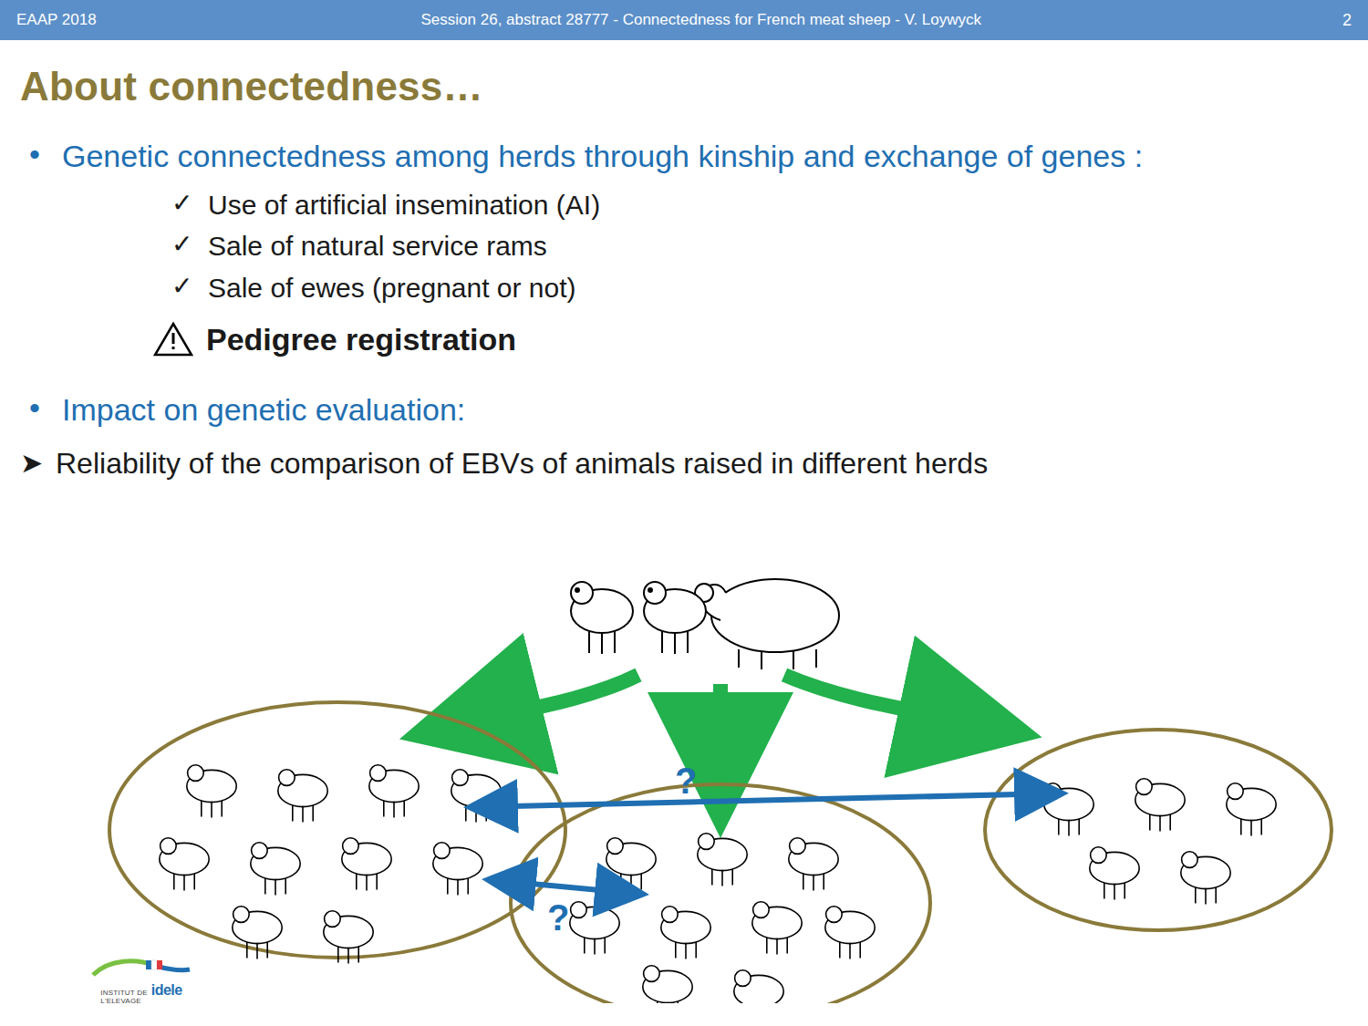EAAP 2018
Session 26, abstract 28777 - Connectedness for French meat sheep - V. Loywyck
2
About connectedness…
Genetic connectedness among herds through kinship and exchange of genes :
Use of artificial insemination (AI)
Sale of natural service rams
Sale of ewes (pregnant or not)
Pedigree registration
Impact on genetic evaluation:
➤ Reliability of the comparison of EBVs of animals raised in different herds
? ?
INSTITUT DE
L'ELEVAGE idele